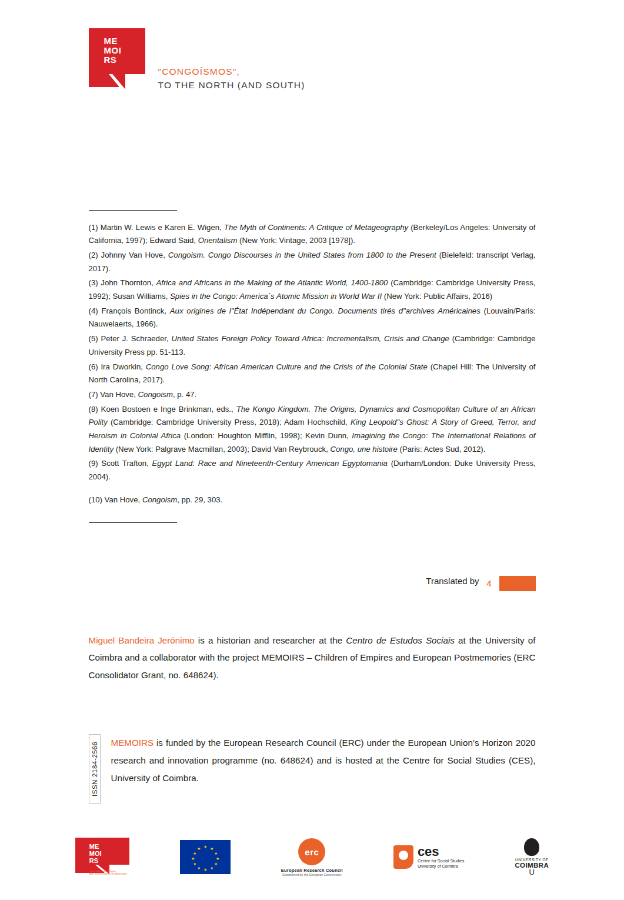ME
MOI
RS
"CONGOÍSMOS",
TO THE NORTH (AND SOUTH)
(1) Martin W. Lewis e Karen E. Wigen, The Myth of Continents: A Critique of Metageography (Berkeley/Los Angeles: University of California, 1997); Edward Said, Orientalism (New York: Vintage, 2003 [1978]).
(2) Johnny Van Hove, Congoism. Congo Discourses in the United States from 1800 to the Present (Bielefeld: transcript Verlag, 2017).
(3) John Thornton, Africa and Africans in the Making of the Atlantic World, 1400-1800 (Cambridge: Cambridge University Press, 1992); Susan Williams, Spies in the Congo: America´s Atomic Mission in World War II (New York: Public Affairs, 2016)
(4) François Bontinck, Aux origines de l"État Indépendant du Congo. Documents tirés d"archives Américaines (Louvain/Paris: Nauwelaerts, 1966).
(5) Peter J. Schraeder, United States Foreign Policy Toward Africa: Incrementalism, Crisis and Change (Cambridge: Cambridge University Press pp. 51-113.
(6) Ira Dworkin, Congo Love Song: African American Culture and the Crisis of the Colonial State (Chapel Hill: The University of North Carolina, 2017).
(7) Van Hove, Congoism, p. 47.
(8) Koen Bostoen e Inge Brinkman, eds., The Kongo Kingdom. The Origins, Dynamics and Cosmopolitan Culture of an African Polity (Cambridge: Cambridge University Press, 2018); Adam Hochschild, King Leopold"s Ghost: A Story of Greed, Terror, and Heroism in Colonial Africa (London: Houghton Mifflin, 1998); Kevin Dunn, Imagining the Congo: The International Relations of Identity (New York: Palgrave Macmillan, 2003); David Van Reybrouck, Congo, une histoire (Paris: Actes Sud, 2012).
(9) Scott Trafton, Egypt Land: Race and Nineteenth-Century American Egyptomania (Durham/London: Duke University Press, 2004).
(10) Van Hove, Congoism, pp. 29, 303.
Translated by Archie Davies
4
Miguel Bandeira Jerónimo is a historian and researcher at the Centro de Estudos Sociais at the University of Coimbra and a collaborator with the project MEMOIRS – Children of Empires and European Postmemories (ERC Consolidator Grant, no. 648624).
ISSN 2184-2566
MEMOIRS is funded by the European Research Council (ERC) under the European Union’s Horizon 2020 research and innovation programme (no. 648624) and is hosted at the Centre for Social Studies (CES), University of Coimbra.
ME
MOI
RS
CHILDREN OF EMPIRES
AND EUROPEAN POSTMEMORIES
★ ★ ★ ★ ★ ★ ★ ★ ★ ★ ★ ★
erc
European Research Council
Established by the European Commission
ces
Centre for Social Studies
University of Coimbra
UNIVERSITY OF
COIMBRA
U